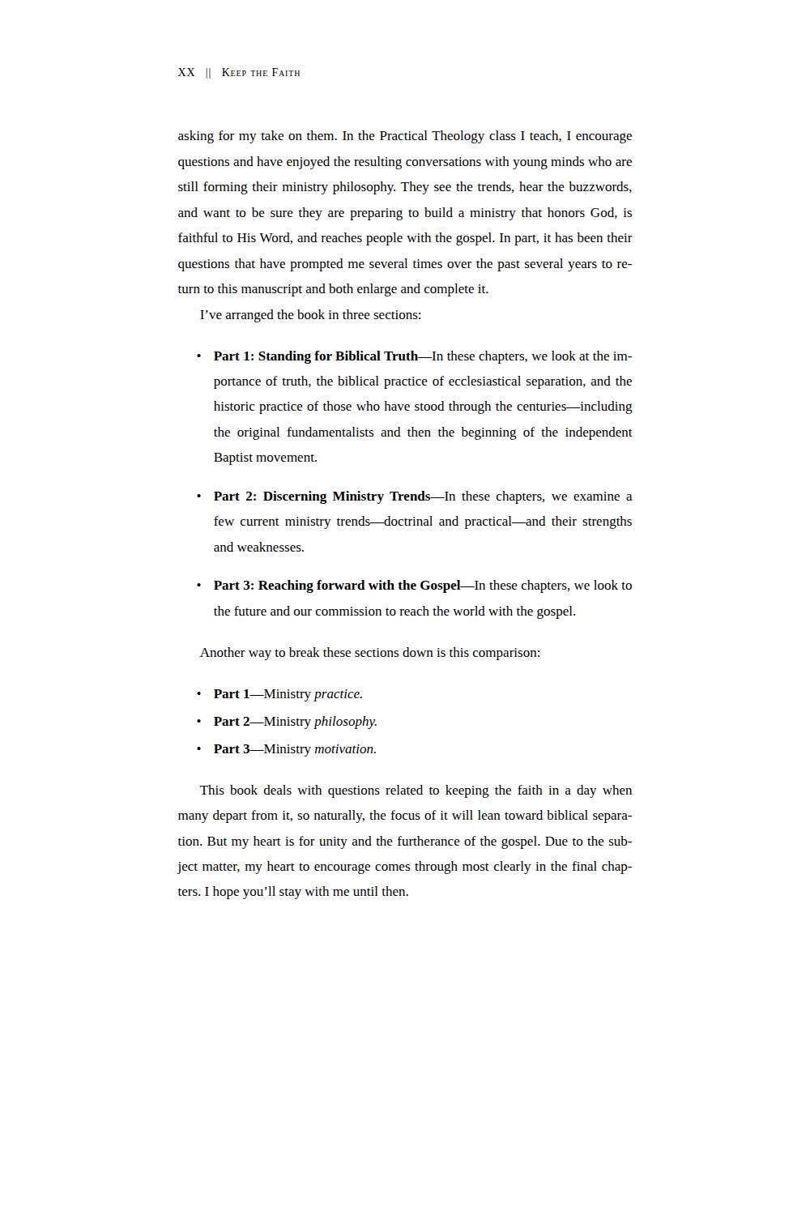XX||Keep the Faith
asking for my take on them. In the Practical Theology class I teach, I encourage questions and have enjoyed the resulting conversations with young minds who are still forming their ministry philosophy. They see the trends, hear the buzzwords, and want to be sure they are preparing to build a ministry that honors God, is faithful to His Word, and reaches people with the gospel. In part, it has been their questions that have prompted me several times over the past several years to return to this manuscript and both enlarge and complete it.
I’ve arranged the book in three sections:
Part 1: Standing for Biblical Truth—In these chapters, we look at the importance of truth, the biblical practice of ecclesiastical separation, and the historic practice of those who have stood through the centuries—including the original fundamentalists and then the beginning of the independent Baptist movement.
Part 2: Discerning Ministry Trends—In these chapters, we examine a few current ministry trends—doctrinal and practical—and their strengths and weaknesses.
Part 3: Reaching forward with the Gospel—In these chapters, we look to the future and our commission to reach the world with the gospel.
Another way to break these sections down is this comparison:
Part 1—Ministry practice.
Part 2—Ministry philosophy.
Part 3—Ministry motivation.
This book deals with questions related to keeping the faith in a day when many depart from it, so naturally, the focus of it will lean toward biblical separation. But my heart is for unity and the furtherance of the gospel. Due to the subject matter, my heart to encourage comes through most clearly in the final chapters. I hope you’ll stay with me until then.